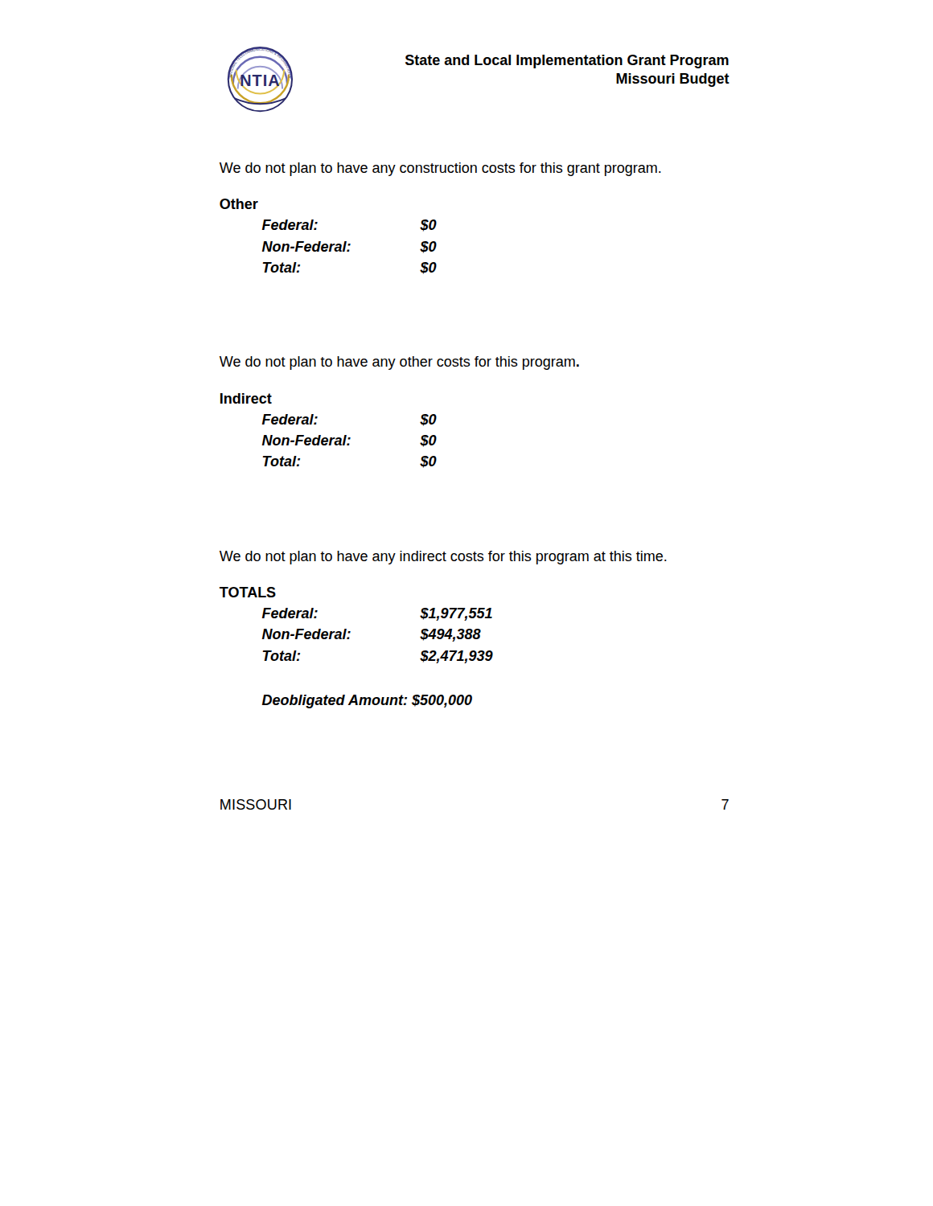NATIONAL TELECOMMUNICATIONS & INFORMATION ADMINISTRATION NTIA
State and Local Implementation Grant Program
Missouri Budget
We do not plan to have any construction costs for this grant program.
Other
| Federal: | $0 |
| Non-Federal: | $0 |
| Total: | $0 |
We do not plan to have any other costs for this program.
Indirect
| Federal: | $0 |
| Non-Federal: | $0 |
| Total: | $0 |
We do not plan to have any indirect costs for this program at this time.
TOTALS
| Federal: | $1,977,551 |
| Non-Federal: | $494,388 |
| Total: | $2,471,939 |
Deobligated Amount: $500,000
MISSOURI
7